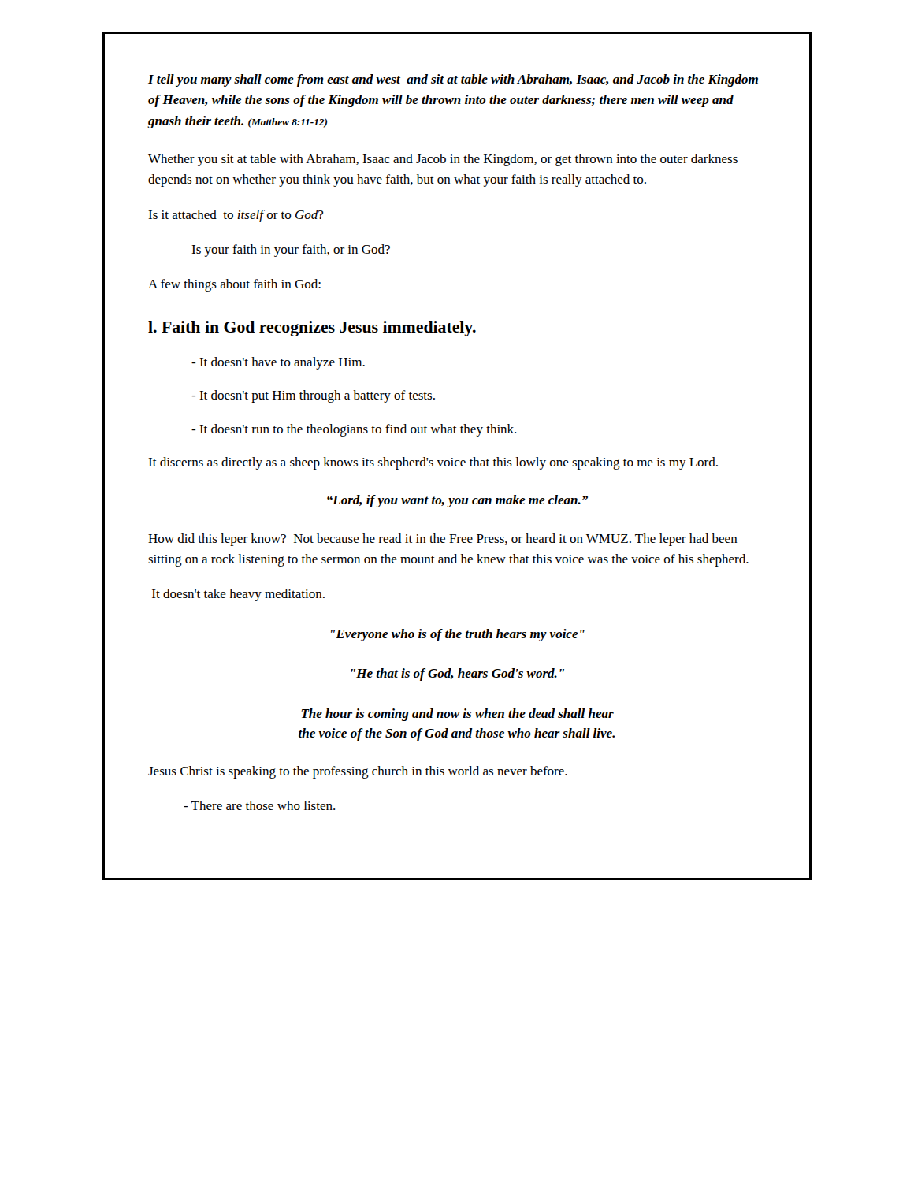I tell you many shall come from east and west and sit at table with Abraham, Isaac, and Jacob in the Kingdom of Heaven, while the sons of the Kingdom will be thrown into the outer darkness; there men will weep and gnash their teeth. (Matthew 8:11-12)
Whether you sit at table with Abraham, Isaac and Jacob in the Kingdom, or get thrown into the outer darkness depends not on whether you think you have faith, but on what your faith is really attached to.
Is it attached to itself or to God?
Is your faith in your faith, or in God?
A few things about faith in God:
l. Faith in God recognizes Jesus immediately.
- It doesn't have to analyze Him.
- It doesn't put Him through a battery of tests.
- It doesn't run to the theologians to find out what they think.
It discerns as directly as a sheep knows its shepherd's voice that this lowly one speaking to me is my Lord.
“Lord, if you want to, you can make me clean.”
How did this leper know? Not because he read it in the Free Press, or heard it on WMUZ. The leper had been sitting on a rock listening to the sermon on the mount and he knew that this voice was the voice of his shepherd.
It doesn't take heavy meditation.
"Everyone who is of the truth hears my voice"
"He that is of God, hears God's word."
The hour is coming and now is when the dead shall hear
the voice of the Son of God and those who hear shall live.
Jesus Christ is speaking to the professing church in this world as never before.
- There are those who listen.